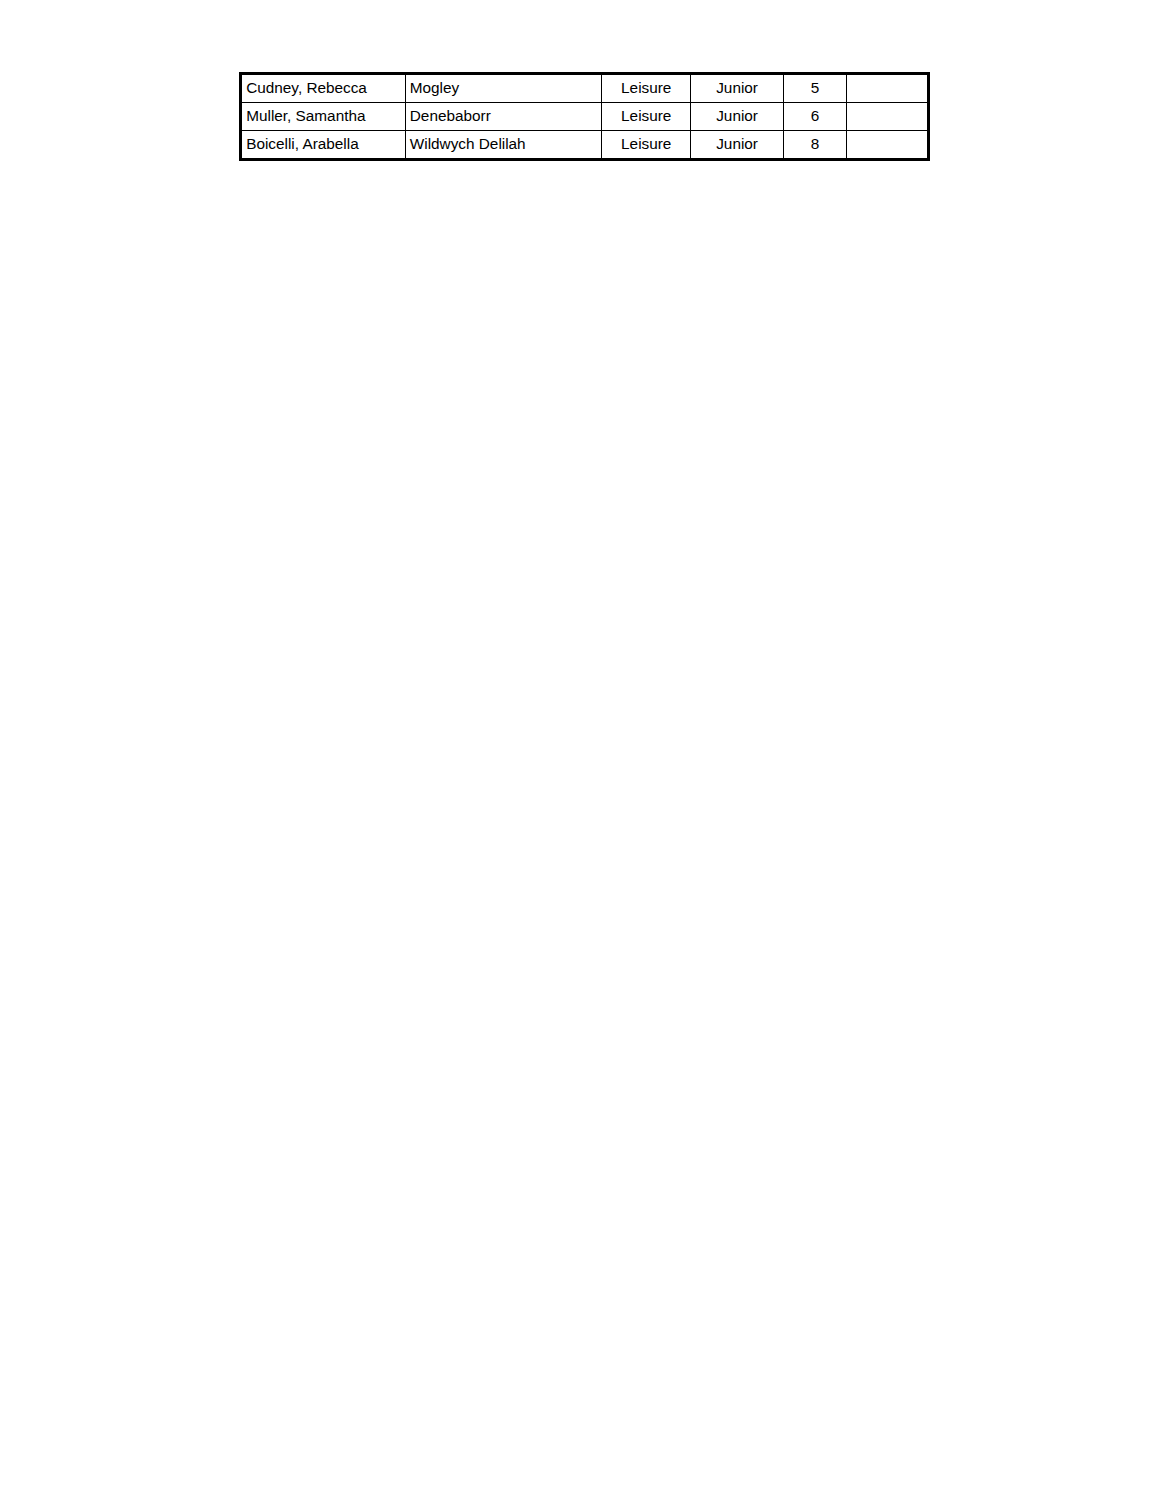| Cudney, Rebecca | Mogley | Leisure | Junior | 5 | |
| Muller, Samantha | Denebaborr | Leisure | Junior | 6 | |
| Boicelli, Arabella | Wildwych Delilah | Leisure | Junior | 8 | |